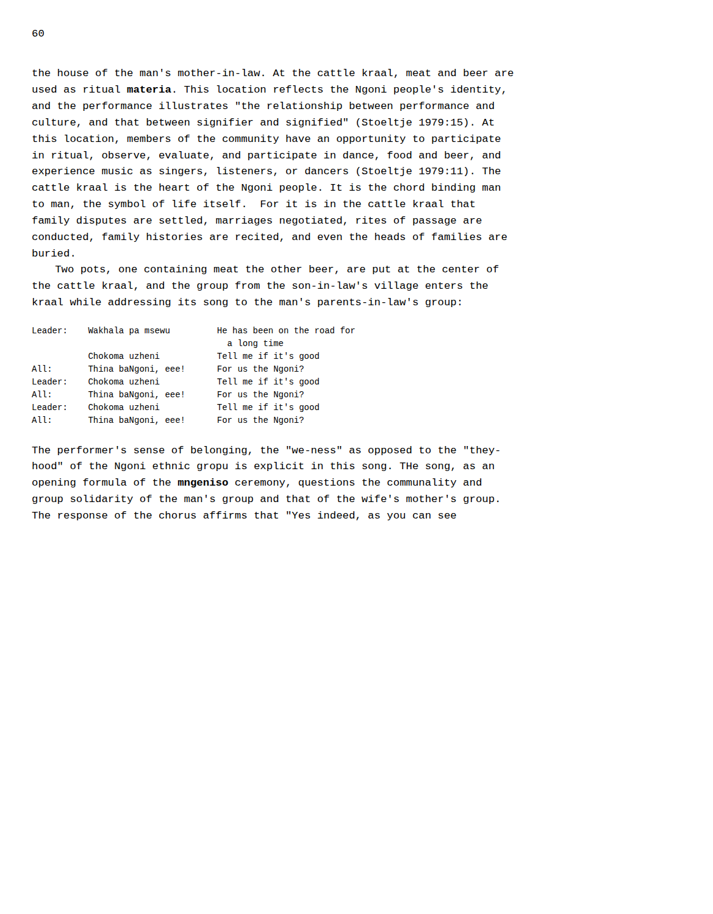60
the house of the man's mother-in-law. At the cattle kraal, meat and beer are used as ritual materia. This location reflects the Ngoni people's identity, and the performance illustrates "the relationship between performance and culture, and that between signifier and signified" (Stoeltje 1979:15). At this location, members of the community have an opportunity to participate in ritual, observe, evaluate, and participate in dance, food and beer, and experience music as singers, listeners, or dancers (Stoeltje 1979:11). The cattle kraal is the heart of the Ngoni people. It is the chord binding man to man, the symbol of life itself. For it is in the cattle kraal that family disputes are settled, marriages negotiated, rites of passage are conducted, family histories are recited, and even the heads of families are buried.
Two pots, one containing meat the other beer, are put at the center of the cattle kraal, and the group from the son-in-law's village enters the kraal while addressing its song to the man's parents-in-law's group:
| Leader: | Wakhala pa msewu | He has been on the road for |
| | | a long time |
| | Chokoma uzheni | Tell me if it's good |
| All: | Thina baNgoni, eee! | For us the Ngoni? |
| Leader: | Chokoma uzheni | Tell me if it's good |
| All: | Thina baNgoni, eee! | For us the Ngoni? |
| Leader: | Chokoma uzheni | Tell me if it's good |
| All: | Thina baNgoni, eee! | For us the Ngoni? |
The performer's sense of belonging, the "we-ness" as opposed to the "they-hood" of the Ngoni ethnic gropu is explicit in this song. THe song, as an opening formula of the mngeniso ceremony, questions the communality and group solidarity of the man's group and that of the wife's mother's group. The response of the chorus affirms that "Yes indeed, as you can see